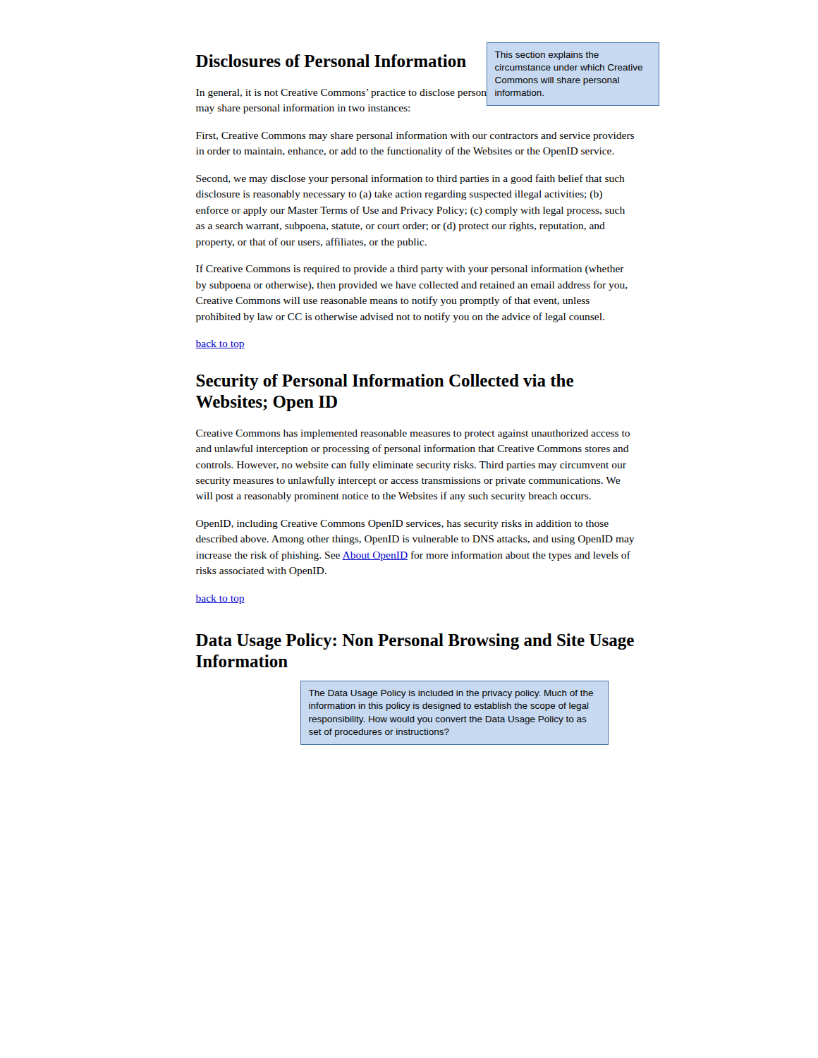This section explains the circumstance under which Creative Commons will share personal information.
Disclosures of Personal Information
In general, it is not Creative Commons’ practice to disclose personal information to third parties. We may share personal information in two instances:
First, Creative Commons may share personal information with our contractors and service providers in order to maintain, enhance, or add to the functionality of the Websites or the OpenID service.
Second, we may disclose your personal information to third parties in a good faith belief that such disclosure is reasonably necessary to (a) take action regarding suspected illegal activities; (b) enforce or apply our Master Terms of Use and Privacy Policy; (c) comply with legal process, such as a search warrant, subpoena, statute, or court order; or (d) protect our rights, reputation, and property, or that of our users, affiliates, or the public.
If Creative Commons is required to provide a third party with your personal information (whether by subpoena or otherwise), then provided we have collected and retained an email address for you, Creative Commons will use reasonable means to notify you promptly of that event, unless prohibited by law or CC is otherwise advised not to notify you on the advice of legal counsel.
back to top
Security of Personal Information Collected via the Websites; Open ID
Creative Commons has implemented reasonable measures to protect against unauthorized access to and unlawful interception or processing of personal information that Creative Commons stores and controls. However, no website can fully eliminate security risks. Third parties may circumvent our security measures to unlawfully intercept or access transmissions or private communications. We will post a reasonably prominent notice to the Websites if any such security breach occurs.
OpenID, including Creative Commons OpenID services, has security risks in addition to those described above. Among other things, OpenID is vulnerable to DNS attacks, and using OpenID may increase the risk of phishing. See About OpenID for more information about the types and levels of risks associated with OpenID.
back to top
Data Usage Policy: Non Personal Browsing and Site Usage Information
The Data Usage Policy is included in the privacy policy. Much of the information in this policy is designed to establish the scope of legal responsibility. How would you convert the Data Usage Policy to as set of procedures or instructions?